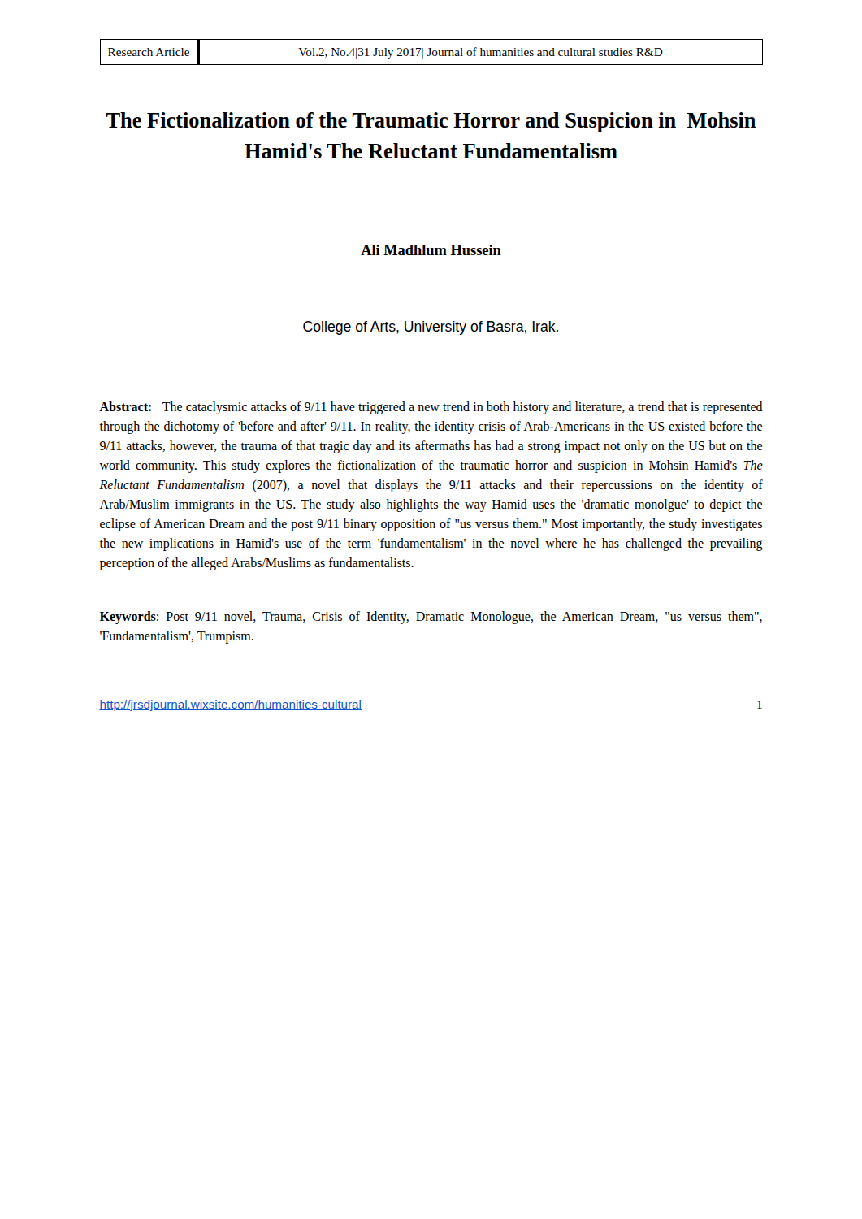Research Article
Vol.2, No.4|31 July 2017| Journal of humanities and cultural studies R&D
The Fictionalization of the Traumatic Horror and Suspicion in Mohsin Hamid's The Reluctant Fundamentalism
Ali Madhlum Hussein
College of Arts, University of Basra, Irak.
Abstract: The cataclysmic attacks of 9/11 have triggered a new trend in both history and literature, a trend that is represented through the dichotomy of 'before and after' 9/11. In reality, the identity crisis of Arab-Americans in the US existed before the 9/11 attacks, however, the trauma of that tragic day and its aftermaths has had a strong impact not only on the US but on the world community. This study explores the fictionalization of the traumatic horror and suspicion in Mohsin Hamid's The Reluctant Fundamentalism (2007), a novel that displays the 9/11 attacks and their repercussions on the identity of Arab/Muslim immigrants in the US. The study also highlights the way Hamid uses the 'dramatic monolgue' to depict the eclipse of American Dream and the post 9/11 binary opposition of "us versus them." Most importantly, the study investigates the new implications in Hamid's use of the term 'fundamentalism' in the novel where he has challenged the prevailing perception of the alleged Arabs/Muslims as fundamentalists.
Keywords: Post 9/11 novel, Trauma, Crisis of Identity, Dramatic Monologue, the American Dream, "us versus them", 'Fundamentalism', Trumpism.
http://jrsdjournal.wixsite.com/humanities-cultural 1